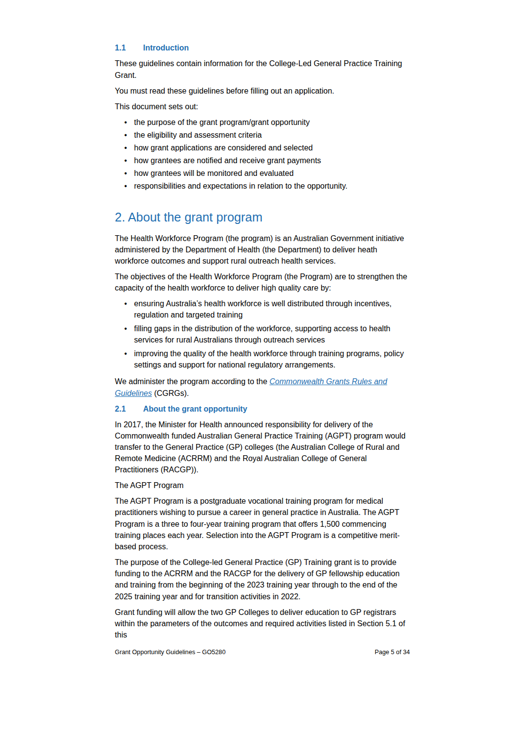1.1 Introduction
These guidelines contain information for the College-Led General Practice Training Grant.
You must read these guidelines before filling out an application.
This document sets out:
the purpose of the grant program/grant opportunity
the eligibility and assessment criteria
how grant applications are considered and selected
how grantees are notified and receive grant payments
how grantees will be monitored and evaluated
responsibilities and expectations in relation to the opportunity.
2. About the grant program
The Health Workforce Program (the program) is an Australian Government initiative administered by the Department of Health (the Department) to deliver heath workforce outcomes and support rural outreach health services.
The objectives of the Health Workforce Program (the Program) are to strengthen the capacity of the health workforce to deliver high quality care by:
ensuring Australia’s health workforce is well distributed through incentives, regulation and targeted training
filling gaps in the distribution of the workforce, supporting access to health services for rural Australians through outreach services
improving the quality of the health workforce through training programs, policy settings and support for national regulatory arrangements.
We administer the program according to the Commonwealth Grants Rules and Guidelines (CGRGs).
2.1 About the grant opportunity
In 2017, the Minister for Health announced responsibility for delivery of the Commonwealth funded Australian General Practice Training (AGPT) program would transfer to the General Practice (GP) colleges (the Australian College of Rural and Remote Medicine (ACRRM) and the Royal Australian College of General Practitioners (RACGP)).
The AGPT Program
The AGPT Program is a postgraduate vocational training program for medical practitioners wishing to pursue a career in general practice in Australia. The AGPT Program is a three to four-year training program that offers 1,500 commencing training places each year. Selection into the AGPT Program is a competitive merit-based process.
The purpose of the College-led General Practice (GP) Training grant is to provide funding to the ACRRM and the RACGP for the delivery of GP fellowship education and training from the beginning of the 2023 training year through to the end of the 2025 training year and for transition activities in 2022.
Grant funding will allow the two GP Colleges to deliver education to GP registrars within the parameters of the outcomes and required activities listed in Section 5.1 of this
Grant Opportunity Guidelines – GO5280 Page 5 of 34